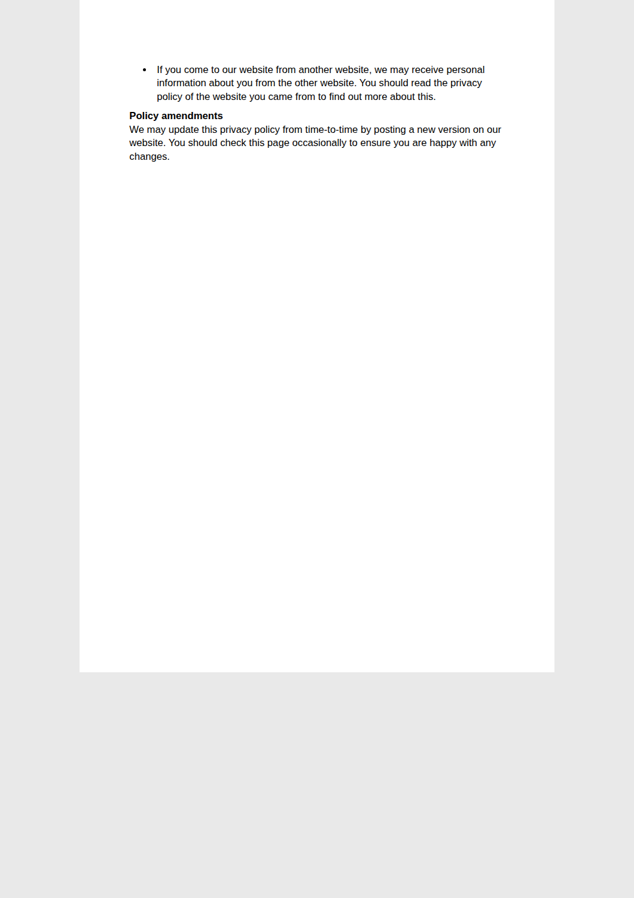If you come to our website from another website, we may receive personal information about you from the other website. You should read the privacy policy of the website you came from to find out more about this.
Policy amendments
We may update this privacy policy from time-to-time by posting a new version on our website. You should check this page occasionally to ensure you are happy with any changes.